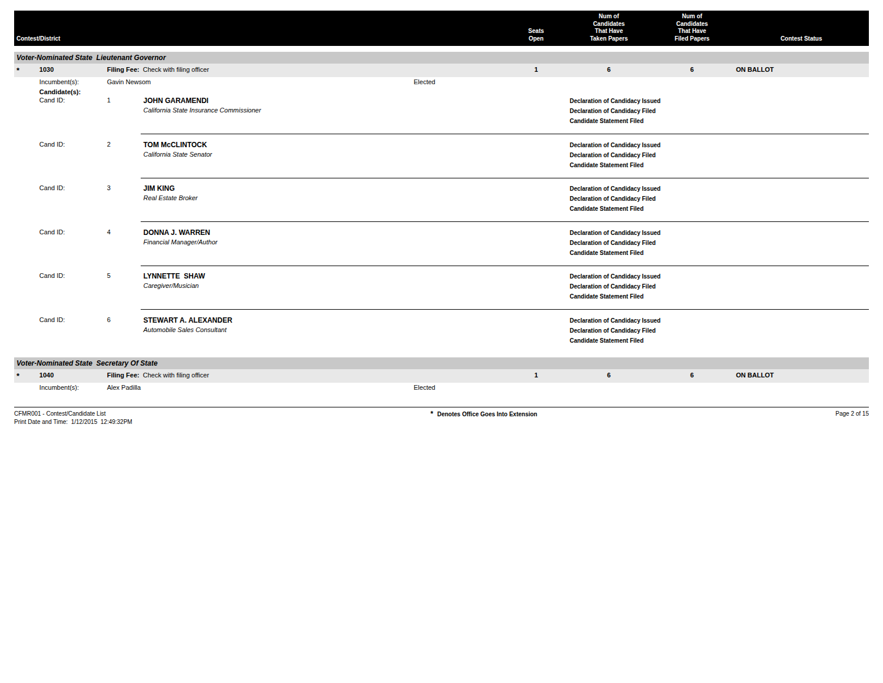| Contest/District | | Seats Open | Num of Candidates That Have Taken Papers | Num of Candidates That Have Filed Papers | Contest Status |
| --- | --- | --- | --- | --- | --- |
| Voter-Nominated State Lieutenant Governor |
| * | 1030 | Filing Fee: Check with filing officer | | 1 | 6 | 6 | ON BALLOT |
| | Incumbent(s): | Gavin Newsom | Elected | | | | |
| | Candidate(s): | | | | | |
| | Cand ID: | 1 | JOHN GARAMENDI | | | Declaration of Candidacy Issued |
| | | | California State Insurance Commissioner | | | Declaration of Candidacy Filed |
| | | | | | | Candidate Statement Filed |
| | Cand ID: | 2 | TOM McCLINTOCK | | | Declaration of Candidacy Issued |
| | | | California State Senator | | | Declaration of Candidacy Filed |
| | | | | | | Candidate Statement Filed |
| | Cand ID: | 3 | JIM KING | | | Declaration of Candidacy Issued |
| | | | Real Estate Broker | | | Declaration of Candidacy Filed |
| | | | | | | Candidate Statement Filed |
| | Cand ID: | 4 | DONNA J. WARREN | | | Declaration of Candidacy Issued |
| | | | Financial Manager/Author | | | Declaration of Candidacy Filed |
| | | | | | | Candidate Statement Filed |
| | Cand ID: | 5 | LYNNETTE SHAW | | | Declaration of Candidacy Issued |
| | | | Caregiver/Musician | | | Declaration of Candidacy Filed |
| | | | | | | Candidate Statement Filed |
| | Cand ID: | 6 | STEWART A. ALEXANDER | | | Declaration of Candidacy Issued |
| | | | Automobile Sales Consultant | | | Declaration of Candidacy Filed |
| | | | | | | Candidate Statement Filed |
| Voter-Nominated State Secretary Of State |
| * | 1040 | Filing Fee: Check with filing officer | | 1 | 6 | 6 | ON BALLOT |
| | Incumbent(s): | Alex Padilla | Elected | | | | |
CFMR001 - Contest/Candidate List
Print Date and Time: 1/12/2015 12:49:32PM
Page 2 of 15
* Denotes Office Goes Into Extension